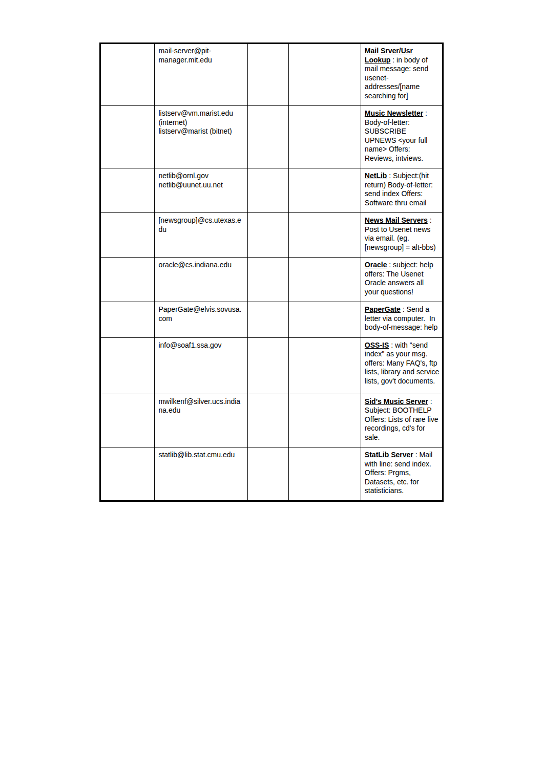| | mail-server@pit-manager.mit.edu | | | Mail Srver/Usr Lookup : in body of mail message: send usenet-addresses/[name searching for] |
| | listserv@vm.marist.edu (internet) listserv@marist (bitnet) | | | Music Newsletter : Body-of-letter: SUBSCRIBE UPNEWS <your full name> Offers: Reviews, intviews. |
| | netlib@ornl.gov netlib@uunet.uu.net | | | NetLib : Subject:(hit return) Body-of-letter: send index Offers: Software thru email |
| | [newsgroup]@cs.utexas.edu | | | News Mail Servers : Post to Usenet news via email. (eg. [newsgroup] = alt-bbs) |
| | oracle@cs.indiana.edu | | | Oracle : subject: help offers: The Usenet Oracle answers all your questions! |
| | PaperGate@elvis.sovusa.com | | | PaperGate : Send a letter via computer. In body-of-message: help |
| | info@soaf1.ssa.gov | | | OSS-IS : with "send index" as your msg. offers: Many FAQ's, ftp lists, library and service lists, gov't documents. |
| | mwilkenf@silver.ucs.indiana.edu | | | Sid's Music Server : Subject: BOOTHELP Offers: Lists of rare live recordings, cd's for sale. |
| | statlib@lib.stat.cmu.edu | | | StatLib Server : Mail with line: send index. Offers: Prgms, Datasets, etc. for statisticians. |